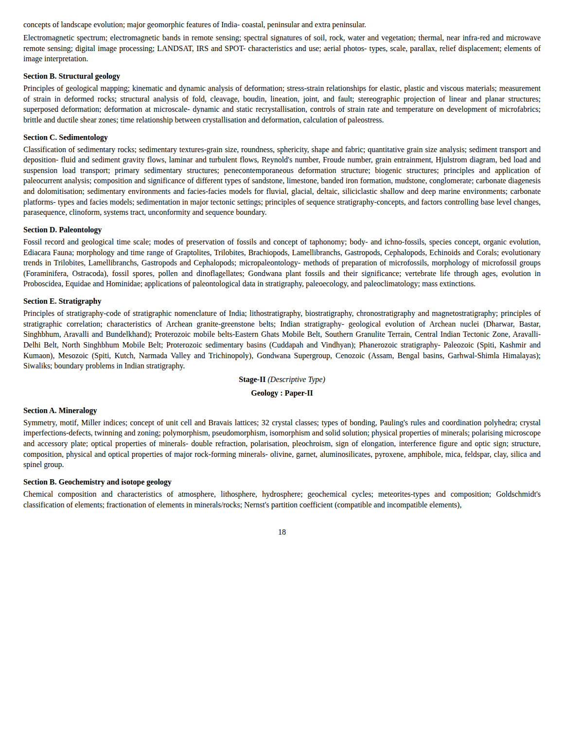concepts of landscape evolution; major geomorphic features of India- coastal, peninsular and extra peninsular.
Electromagnetic spectrum; electromagnetic bands in remote sensing; spectral signatures of soil, rock, water and vegetation; thermal, near infra-red and microwave remote sensing; digital image processing; LANDSAT, IRS and SPOT- characteristics and use; aerial photos- types, scale, parallax, relief displacement; elements of image interpretation.
Section B. Structural geology
Principles of geological mapping; kinematic and dynamic analysis of deformation; stress-strain relationships for elastic, plastic and viscous materials; measurement of strain in deformed rocks; structural analysis of fold, cleavage, boudin, lineation, joint, and fault; stereographic projection of linear and planar structures; superposed deformation; deformation at microscale- dynamic and static recrystallisation, controls of strain rate and temperature on development of microfabrics; brittle and ductile shear zones; time relationship between crystallisation and deformation, calculation of paleostress.
Section C. Sedimentology
Classification of sedimentary rocks; sedimentary textures-grain size, roundness, sphericity, shape and fabric; quantitative grain size analysis; sediment transport and deposition- fluid and sediment gravity flows, laminar and turbulent flows, Reynold's number, Froude number, grain entrainment, Hjulstrom diagram, bed load and suspension load transport; primary sedimentary structures; penecontemporaneous deformation structure; biogenic structures; principles and application of paleocurrent analysis; composition and significance of different types of sandstone, limestone, banded iron formation, mudstone, conglomerate; carbonate diagenesis and dolomitisation; sedimentary environments and facies-facies models for fluvial, glacial, deltaic, siliciclastic shallow and deep marine environments; carbonate platforms- types and facies models; sedimentation in major tectonic settings; principles of sequence stratigraphy-concepts, and factors controlling base level changes, parasequence, clinoform, systems tract, unconformity and sequence boundary.
Section D. Paleontology
Fossil record and geological time scale; modes of preservation of fossils and concept of taphonomy; body- and ichno-fossils, species concept, organic evolution, Ediacara Fauna; morphology and time range of Graptolites, Trilobites, Brachiopods, Lamellibranchs, Gastropods, Cephalopods, Echinoids and Corals; evolutionary trends in Trilobites, Lamellibranchs, Gastropods and Cephalopods; micropaleontology- methods of preparation of microfossils, morphology of microfossil groups (Foraminifera, Ostracoda), fossil spores, pollen and dinoflagellates; Gondwana plant fossils and their significance; vertebrate life through ages, evolution in Proboscidea, Equidae and Hominidae; applications of paleontological data in stratigraphy, paleoecology, and paleoclimatology; mass extinctions.
Section E. Stratigraphy
Principles of stratigraphy-code of stratigraphic nomenclature of India; lithostratigraphy, biostratigraphy, chronostratigraphy and magnetostratigraphy; principles of stratigraphic correlation; characteristics of Archean granite-greenstone belts; Indian stratigraphy- geological evolution of Archean nuclei (Dharwar, Bastar, Singhbhum, Aravalli and Bundelkhand); Proterozoic mobile belts-Eastern Ghats Mobile Belt, Southern Granulite Terrain, Central Indian Tectonic Zone, Aravalli-Delhi Belt, North Singhbhum Mobile Belt; Proterozoic sedimentary basins (Cuddapah and Vindhyan); Phanerozoic stratigraphy- Paleozoic (Spiti, Kashmir and Kumaon), Mesozoic (Spiti, Kutch, Narmada Valley and Trichinopoly), Gondwana Supergroup, Cenozoic (Assam, Bengal basins, Garhwal-Shimla Himalayas); Siwaliks; boundary problems in Indian stratigraphy.
Stage-II (Descriptive Type)
Geology : Paper-II
Section A. Mineralogy
Symmetry, motif, Miller indices; concept of unit cell and Bravais lattices; 32 crystal classes; types of bonding, Pauling's rules and coordination polyhedra; crystal imperfections-defects, twinning and zoning; polymorphism, pseudomorphism, isomorphism and solid solution; physical properties of minerals; polarising microscope and accessory plate; optical properties of minerals- double refraction, polarisation, pleochroism, sign of elongation, interference figure and optic sign; structure, composition, physical and optical properties of major rock-forming minerals- olivine, garnet, aluminosilicates, pyroxene, amphibole, mica, feldspar, clay, silica and spinel group.
Section B. Geochemistry and isotope geology
Chemical composition and characteristics of atmosphere, lithosphere, hydrosphere; geochemical cycles; meteorites-types and composition; Goldschmidt's classification of elements; fractionation of elements in minerals/rocks; Nernst's partition coefficient (compatible and incompatible elements),
18